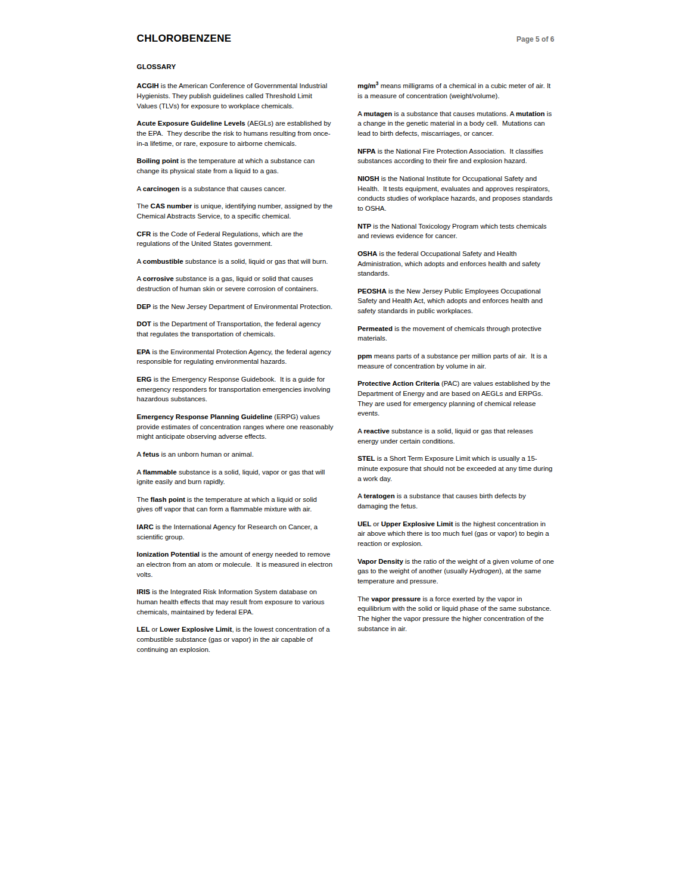CHLOROBENZENE
Page 5 of 6
GLOSSARY
ACGIH is the American Conference of Governmental Industrial Hygienists. They publish guidelines called Threshold Limit Values (TLVs) for exposure to workplace chemicals.
Acute Exposure Guideline Levels (AEGLs) are established by the EPA. They describe the risk to humans resulting from once-in-a lifetime, or rare, exposure to airborne chemicals.
Boiling point is the temperature at which a substance can change its physical state from a liquid to a gas.
A carcinogen is a substance that causes cancer.
The CAS number is unique, identifying number, assigned by the Chemical Abstracts Service, to a specific chemical.
CFR is the Code of Federal Regulations, which are the regulations of the United States government.
A combustible substance is a solid, liquid or gas that will burn.
A corrosive substance is a gas, liquid or solid that causes destruction of human skin or severe corrosion of containers.
DEP is the New Jersey Department of Environmental Protection.
DOT is the Department of Transportation, the federal agency that regulates the transportation of chemicals.
EPA is the Environmental Protection Agency, the federal agency responsible for regulating environmental hazards.
ERG is the Emergency Response Guidebook. It is a guide for emergency responders for transportation emergencies involving hazardous substances.
Emergency Response Planning Guideline (ERPG) values provide estimates of concentration ranges where one reasonably might anticipate observing adverse effects.
A fetus is an unborn human or animal.
A flammable substance is a solid, liquid, vapor or gas that will ignite easily and burn rapidly.
The flash point is the temperature at which a liquid or solid gives off vapor that can form a flammable mixture with air.
IARC is the International Agency for Research on Cancer, a scientific group.
Ionization Potential is the amount of energy needed to remove an electron from an atom or molecule. It is measured in electron volts.
IRIS is the Integrated Risk Information System database on human health effects that may result from exposure to various chemicals, maintained by federal EPA.
LEL or Lower Explosive Limit, is the lowest concentration of a combustible substance (gas or vapor) in the air capable of continuing an explosion.
mg/m3 means milligrams of a chemical in a cubic meter of air. It is a measure of concentration (weight/volume).
A mutagen is a substance that causes mutations. A mutation is a change in the genetic material in a body cell. Mutations can lead to birth defects, miscarriages, or cancer.
NFPA is the National Fire Protection Association. It classifies substances according to their fire and explosion hazard.
NIOSH is the National Institute for Occupational Safety and Health. It tests equipment, evaluates and approves respirators, conducts studies of workplace hazards, and proposes standards to OSHA.
NTP is the National Toxicology Program which tests chemicals and reviews evidence for cancer.
OSHA is the federal Occupational Safety and Health Administration, which adopts and enforces health and safety standards.
PEOSHA is the New Jersey Public Employees Occupational Safety and Health Act, which adopts and enforces health and safety standards in public workplaces.
Permeated is the movement of chemicals through protective materials.
ppm means parts of a substance per million parts of air. It is a measure of concentration by volume in air.
Protective Action Criteria (PAC) are values established by the Department of Energy and are based on AEGLs and ERPGs. They are used for emergency planning of chemical release events.
A reactive substance is a solid, liquid or gas that releases energy under certain conditions.
STEL is a Short Term Exposure Limit which is usually a 15-minute exposure that should not be exceeded at any time during a work day.
A teratogen is a substance that causes birth defects by damaging the fetus.
UEL or Upper Explosive Limit is the highest concentration in air above which there is too much fuel (gas or vapor) to begin a reaction or explosion.
Vapor Density is the ratio of the weight of a given volume of one gas to the weight of another (usually Hydrogen), at the same temperature and pressure.
The vapor pressure is a force exerted by the vapor in equilibrium with the solid or liquid phase of the same substance. The higher the vapor pressure the higher concentration of the substance in air.